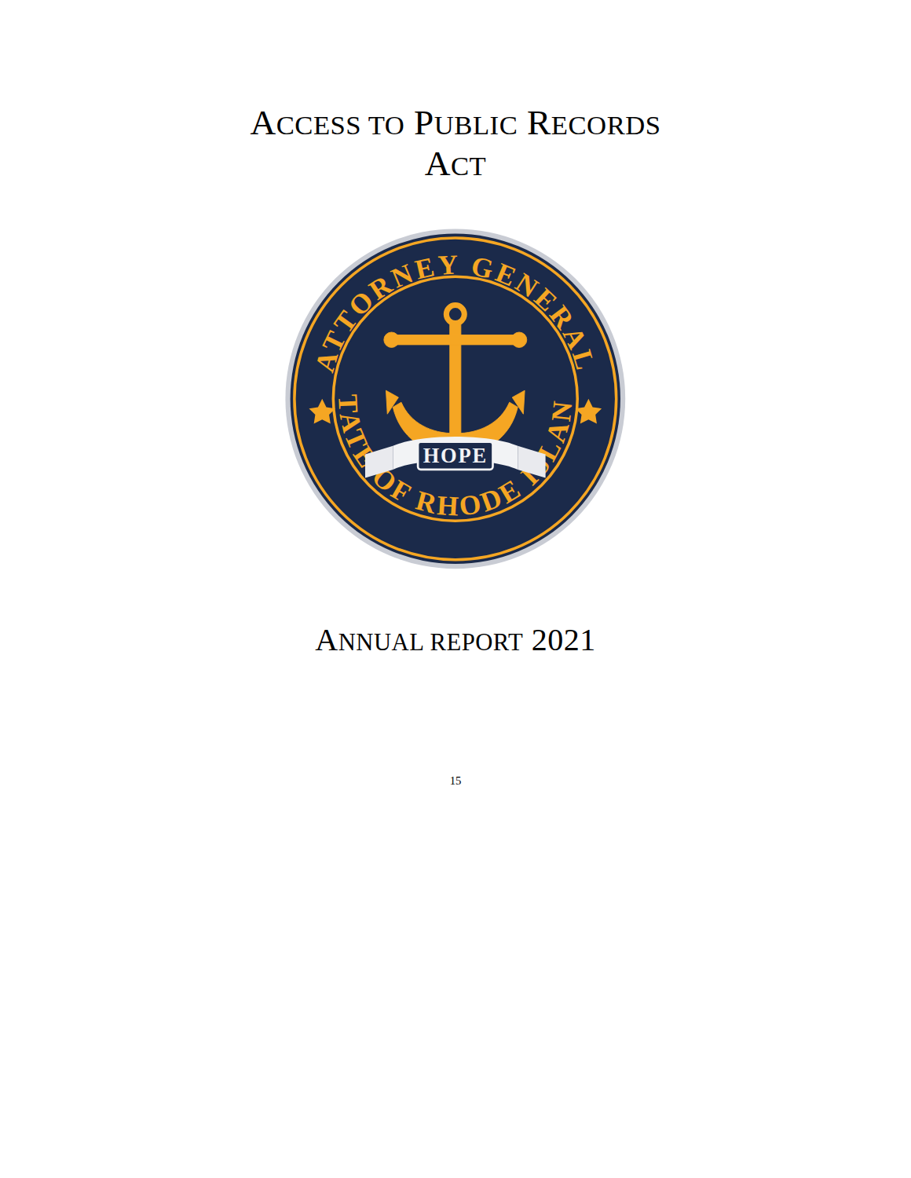ACCESS TO PUBLIC RECORDS
ACT
ATTORNEY GENERAL STATE OF RHODE ISLAND HOPE
ANNUAL REPORT 2021
15